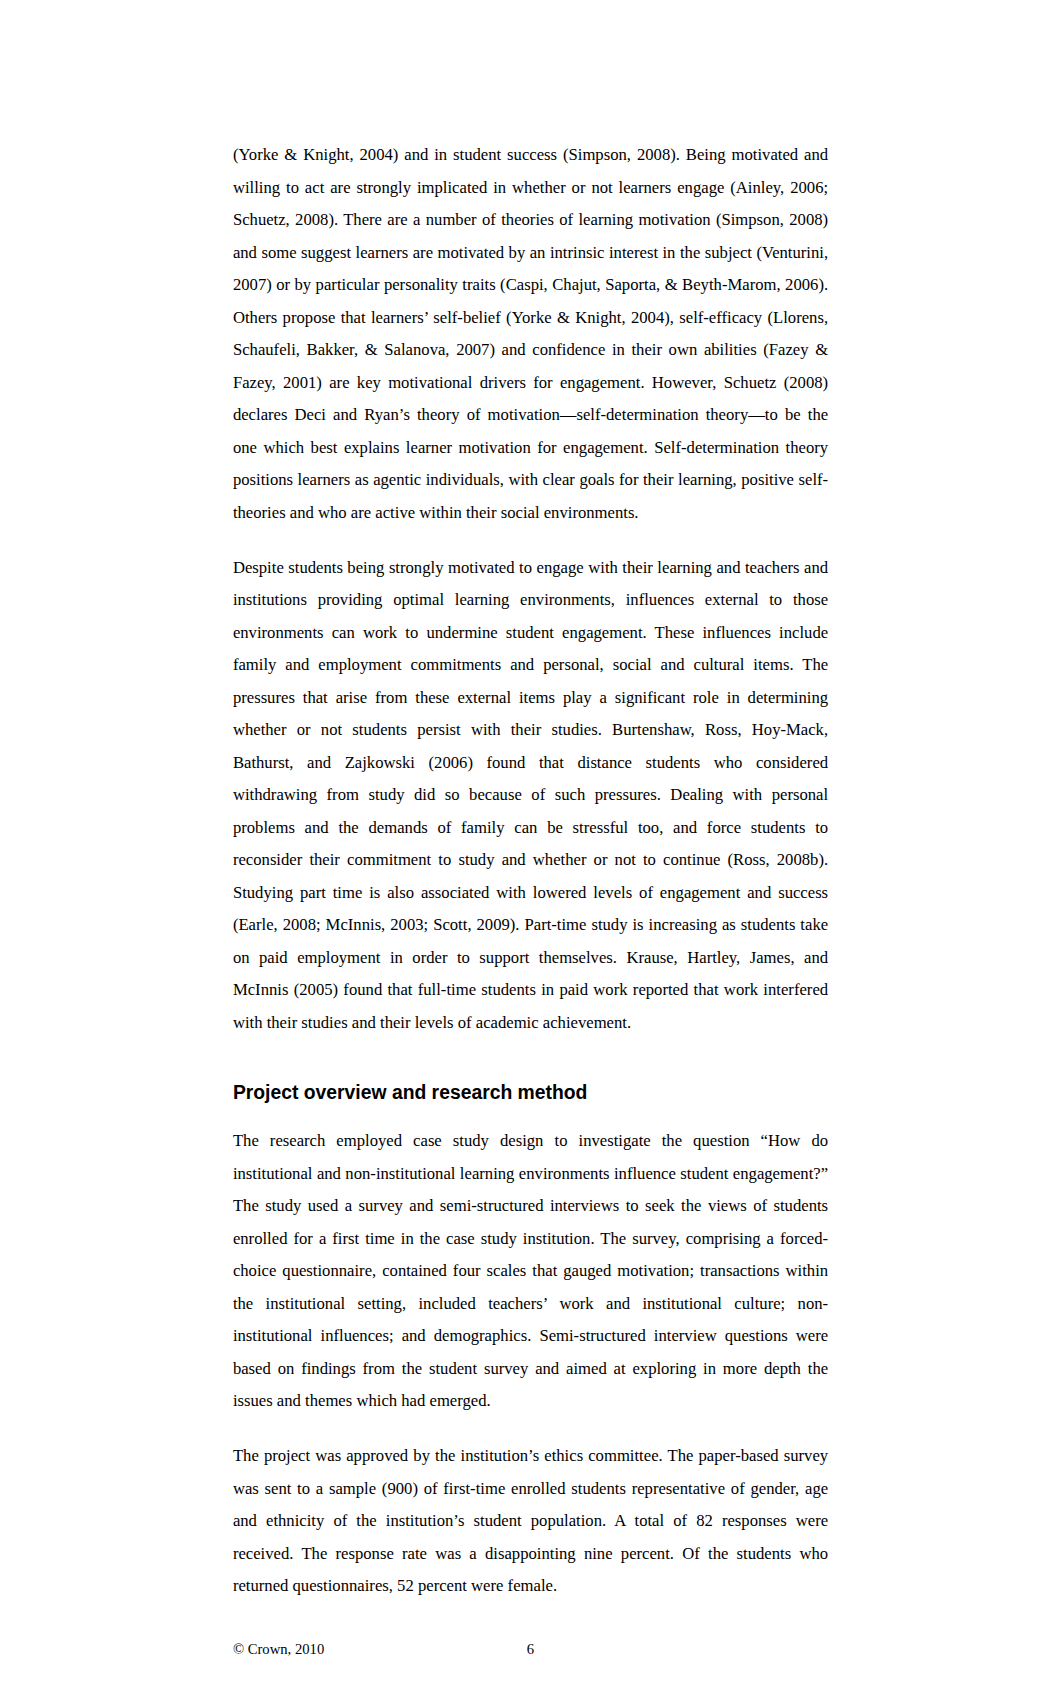(Yorke & Knight, 2004) and in student success (Simpson, 2008). Being motivated and willing to act are strongly implicated in whether or not learners engage (Ainley, 2006; Schuetz, 2008). There are a number of theories of learning motivation (Simpson, 2008) and some suggest learners are motivated by an intrinsic interest in the subject (Venturini, 2007) or by particular personality traits (Caspi, Chajut, Saporta, & Beyth-Marom, 2006). Others propose that learners’ self-belief (Yorke & Knight, 2004), self-efficacy (Llorens, Schaufeli, Bakker, & Salanova, 2007) and confidence in their own abilities (Fazey & Fazey, 2001) are key motivational drivers for engagement. However, Schuetz (2008) declares Deci and Ryan’s theory of motivation—self-determination theory—to be the one which best explains learner motivation for engagement. Self-determination theory positions learners as agentic individuals, with clear goals for their learning, positive self-theories and who are active within their social environments.
Despite students being strongly motivated to engage with their learning and teachers and institutions providing optimal learning environments, influences external to those environments can work to undermine student engagement. These influences include family and employment commitments and personal, social and cultural items. The pressures that arise from these external items play a significant role in determining whether or not students persist with their studies. Burtenshaw, Ross, Hoy-Mack, Bathurst, and Zajkowski (2006) found that distance students who considered withdrawing from study did so because of such pressures. Dealing with personal problems and the demands of family can be stressful too, and force students to reconsider their commitment to study and whether or not to continue (Ross, 2008b). Studying part time is also associated with lowered levels of engagement and success (Earle, 2008; McInnis, 2003; Scott, 2009). Part-time study is increasing as students take on paid employment in order to support themselves. Krause, Hartley, James, and McInnis (2005) found that full-time students in paid work reported that work interfered with their studies and their levels of academic achievement.
Project overview and research method
The research employed case study design to investigate the question “How do institutional and non-institutional learning environments influence student engagement?” The study used a survey and semi-structured interviews to seek the views of students enrolled for a first time in the case study institution. The survey, comprising a forced-choice questionnaire, contained four scales that gauged motivation; transactions within the institutional setting, included teachers’ work and institutional culture; non-institutional influences; and demographics. Semi-structured interview questions were based on findings from the student survey and aimed at exploring in more depth the issues and themes which had emerged.
The project was approved by the institution’s ethics committee. The paper-based survey was sent to a sample (900) of first-time enrolled students representative of gender, age and ethnicity of the institution’s student population. A total of 82 responses were received. The response rate was a disappointing nine percent. Of the students who returned questionnaires, 52 percent were female.
© Crown, 2010 6